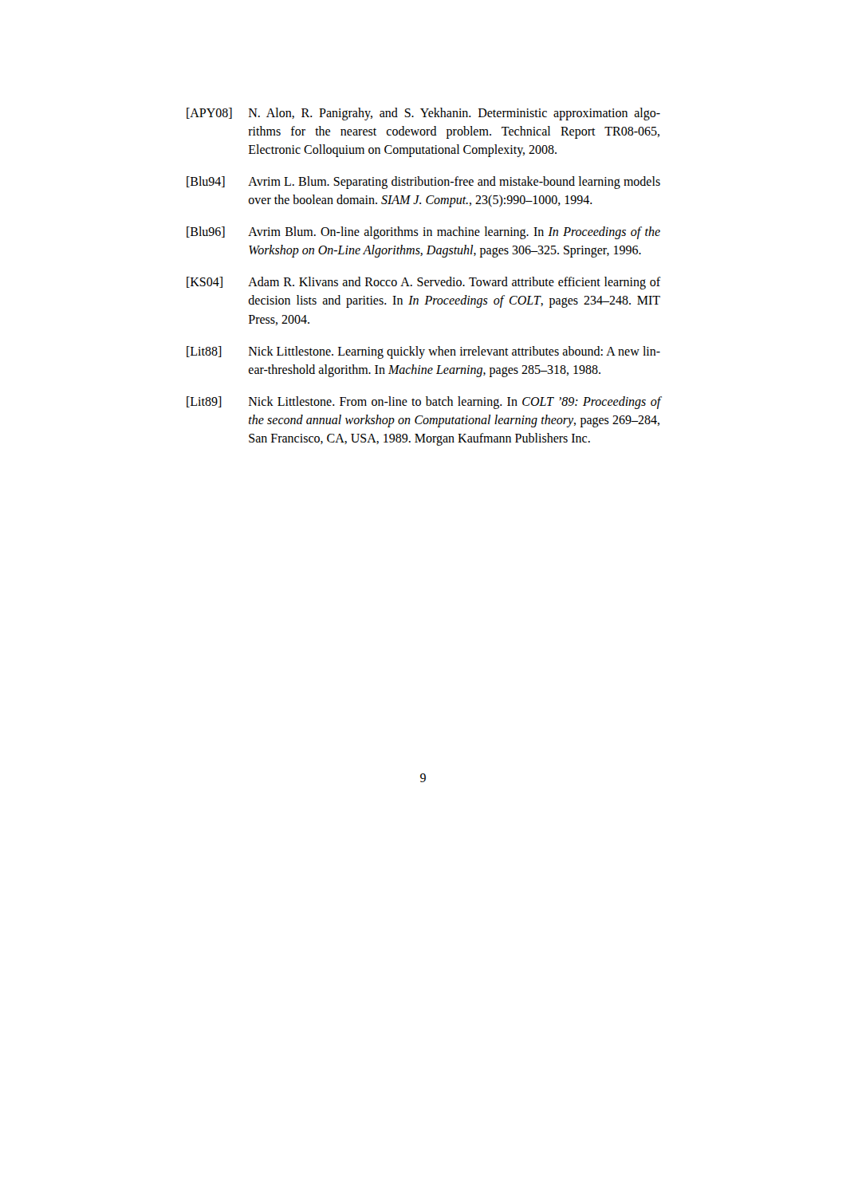[APY08] N. Alon, R. Panigrahy, and S. Yekhanin. Deterministic approximation algorithms for the nearest codeword problem. Technical Report TR08-065, Electronic Colloquium on Computational Complexity, 2008.
[Blu94] Avrim L. Blum. Separating distribution-free and mistake-bound learning models over the boolean domain. SIAM J. Comput., 23(5):990–1000, 1994.
[Blu96] Avrim Blum. On-line algorithms in machine learning. In In Proceedings of the Workshop on On-Line Algorithms, Dagstuhl, pages 306–325. Springer, 1996.
[KS04] Adam R. Klivans and Rocco A. Servedio. Toward attribute efficient learning of decision lists and parities. In In Proceedings of COLT, pages 234–248. MIT Press, 2004.
[Lit88] Nick Littlestone. Learning quickly when irrelevant attributes abound: A new linear-threshold algorithm. In Machine Learning, pages 285–318, 1988.
[Lit89] Nick Littlestone. From on-line to batch learning. In COLT ’89: Proceedings of the second annual workshop on Computational learning theory, pages 269–284, San Francisco, CA, USA, 1989. Morgan Kaufmann Publishers Inc.
9